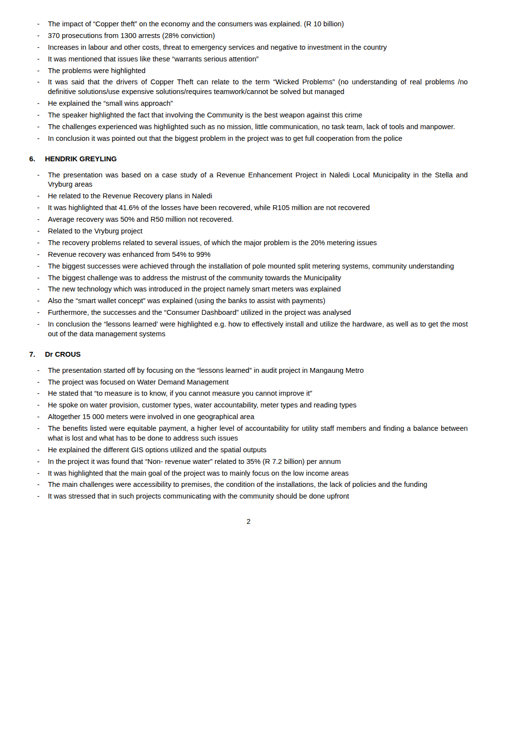The impact of “Copper theft” on the economy and the consumers was explained. (R 10 billion)
370 prosecutions from 1300 arrests (28% conviction)
Increases in labour and other costs, threat to emergency services and negative to investment in the country
It was mentioned that issues like these “warrants serious attention”
The problems were highlighted
It was said that the drivers of Copper Theft can relate to the term “Wicked Problems” (no understanding of real problems /no definitive solutions/use expensive solutions/requires teamwork/cannot be solved but managed
He explained the “small wins approach”
The speaker highlighted the fact that involving the Community is the best weapon against this crime
The challenges experienced was highlighted such as no mission, little communication, no task team, lack of tools and manpower.
In conclusion it was pointed out that the biggest problem in the project was to get full cooperation from the police
6. HENDRIK GREYLING
The presentation was based on a case study of a Revenue Enhancement Project in Naledi Local Municipality in the Stella and Vryburg areas
He related to the Revenue Recovery plans in Naledi
It was highlighted that 41.6% of the losses have been recovered, while R105 million are not recovered
Average recovery was 50% and R50 million not recovered.
Related to the Vryburg project
The recovery problems related to several issues, of which the major problem is the 20% metering issues
Revenue recovery was enhanced from 54% to 99%
The biggest successes were achieved through the installation of pole mounted split metering systems, community understanding
The biggest challenge was to address the mistrust of the community towards the Municipality
The new technology which was introduced in the project namely smart meters was explained
Also the “smart wallet concept” was explained (using the banks to assist with payments)
Furthermore, the successes and the “Consumer Dashboard” utilized in the project was analysed
In conclusion the “lessons learned’ were highlighted e.g. how to effectively install and utilize the hardware, as well as to get the most out of the data management systems
7. Dr CROUS
The presentation started off by focusing on the “lessons learned” in audit project in Mangaung Metro
The project was focused on Water Demand Management
He stated that “to measure is to know, if you cannot measure you cannot improve it”
He spoke on water provision, customer types, water accountability, meter types and reading types
Altogether 15 000 meters were involved in one geographical area
The benefits listed were equitable payment, a higher level of accountability for utility staff members and finding a balance between what is lost and what has to be done to address such issues
He explained the different GIS options utilized and the spatial outputs
In the project it was found that “Non- revenue water” related to 35% (R 7.2 billion) per annum
It was highlighted that the main goal of the project was to mainly focus on the low income areas
The main challenges were accessibility to premises, the condition of the installations, the lack of policies and the funding
It was stressed that in such projects communicating with the community should be done upfront
2